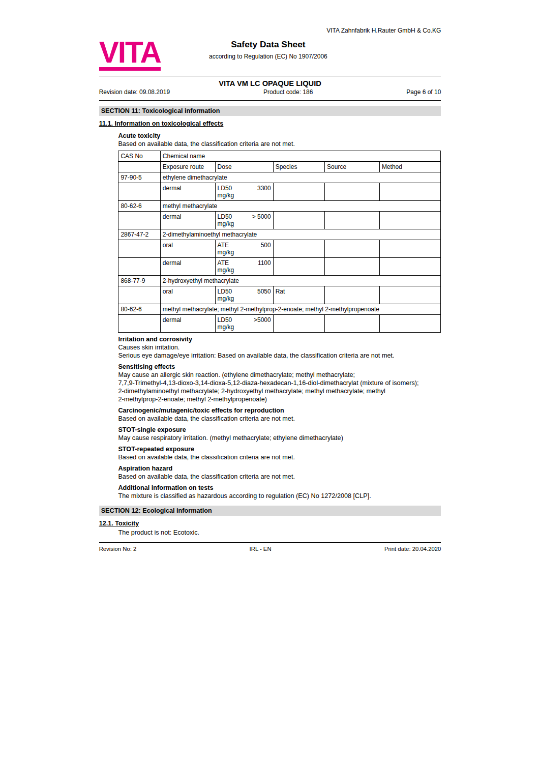VITA Zahnfabrik H.Rauter GmbH & Co.KG
VITA
Safety Data Sheet
according to Regulation (EC) No 1907/2006
VITA VM LC OPAQUE LIQUID
Revision date: 09.08.2019
Product code: 186
Page 6 of 10
SECTION 11: Toxicological information
11.1. Information on toxicological effects
Acute toxicity
Based on available data, the classification criteria are not met.
| CAS No | Chemical name |
| | Exposure route | Dose | Species | Source | Method |
| 97-90-5 | ethylene dimethacrylate |
| | dermal | LD50 3300 mg/kg | | | |
| 80-62-6 | methyl methacrylate |
| | dermal | LD50 > 5000 mg/kg | | | |
| 2867-47-2 | 2-dimethylaminoethyl methacrylate |
| | oral | ATE 500 mg/kg | | | |
| | dermal | ATE 1100 mg/kg | | | |
| 868-77-9 | 2-hydroxyethyl methacrylate |
| | oral | LD50 5050 mg/kg | Rat | | |
| 80-62-6 | methyl methacrylate; methyl 2-methylprop-2-enoate; methyl 2-methylpropenoate |
| | dermal | LD50 >5000 mg/kg | | | |
Irritation and corrosivity
Causes skin irritation.
Serious eye damage/eye irritation: Based on available data, the classification criteria are not met.
Sensitising effects
May cause an allergic skin reaction. (ethylene dimethacrylate; methyl methacrylate;
7,7,9-Trimethyl-4,13-dioxo-3,14-dioxa-5,12-diaza-hexadecan-1,16-diol-dimethacrylat (mixture of isomers);
2-dimethylaminoethyl methacrylate; 2-hydroxyethyl methacrylate; methyl methacrylate; methyl
2-methylprop-2-enoate; methyl 2-methylpropenoate)
Carcinogenic/mutagenic/toxic effects for reproduction
Based on available data, the classification criteria are not met.
STOT-single exposure
May cause respiratory irritation. (methyl methacrylate; ethylene dimethacrylate)
STOT-repeated exposure
Based on available data, the classification criteria are not met.
Aspiration hazard
Based on available data, the classification criteria are not met.
Additional information on tests
The mixture is classified as hazardous according to regulation (EC) No 1272/2008 [CLP].
SECTION 12: Ecological information
12.1. Toxicity
The product is not: Ecotoxic.
Revision No: 2
IRL - EN
Print date: 20.04.2020